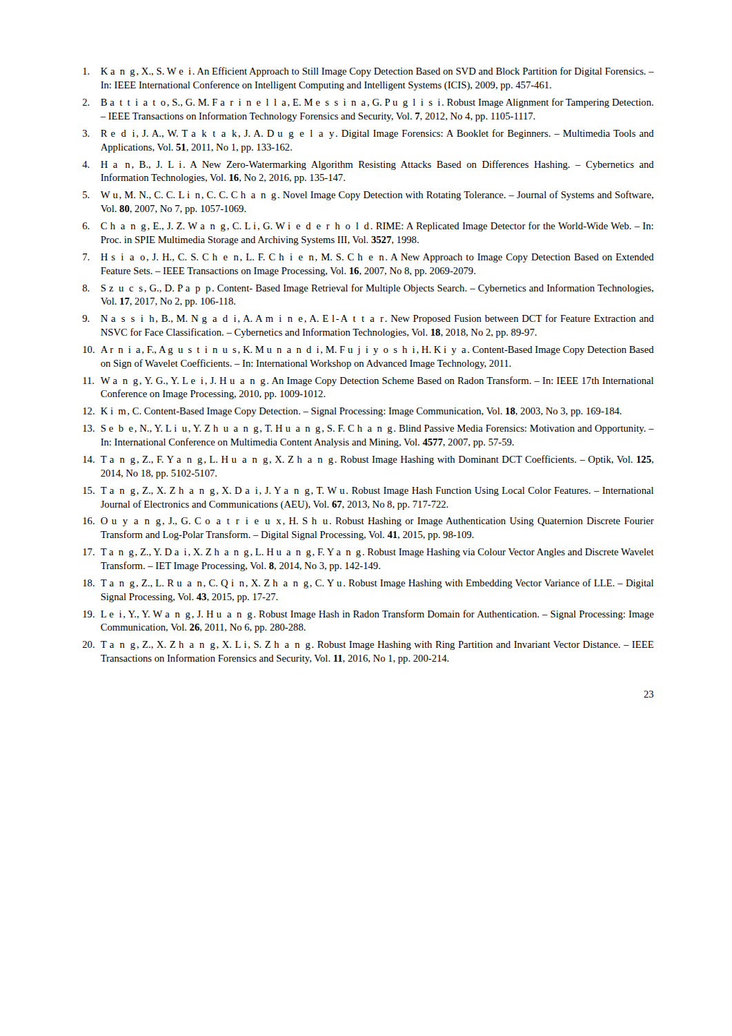K a n g, X., S. W e i. An Efficient Approach to Still Image Copy Detection Based on SVD and Block Partition for Digital Forensics. – In: IEEE International Conference on Intelligent Computing and Intelligent Systems (ICIS), 2009, pp. 457-461.
B a t t i a t o, S., G. M. F a r i n e l l a, E. M e s s i n a, G. P u g l i s i. Robust Image Alignment for Tampering Detection. – IEEE Transactions on Information Technology Forensics and Security, Vol. 7, 2012, No 4, pp. 1105-1117.
R e d i, J. A., W. T a k t a k, J. A. D u g e l a y. Digital Image Forensics: A Booklet for Beginners. – Multimedia Tools and Applications, Vol. 51, 2011, No 1, pp. 133-162.
H a n, B., J. L i. A New Zero-Watermarking Algorithm Resisting Attacks Based on Differences Hashing. – Cybernetics and Information Technologies, Vol. 16, No 2, 2016, pp. 135-147.
W u, M. N., C. C. L i n, C. C. C h a n g. Novel Image Copy Detection with Rotating Tolerance. – Journal of Systems and Software, Vol. 80, 2007, No 7, pp. 1057-1069.
C h a n g, E., J. Z. W a n g, C. L i, G. W i e d e r h o l d. RIME: A Replicated Image Detector for the World-Wide Web. – In: Proc. in SPIE Multimedia Storage and Archiving Systems III, Vol. 3527, 1998.
H s i a o, J. H., C. S. C h e n, L. F. C h i e n, M. S. C h e n. A New Approach to Image Copy Detection Based on Extended Feature Sets. – IEEE Transactions on Image Processing, Vol. 16, 2007, No 8, pp. 2069-2079.
S z u c s, G., D. P a p p. Content- Based Image Retrieval for Multiple Objects Search. – Cybernetics and Information Technologies, Vol. 17, 2017, No 2, pp. 106-118.
N a s s i h, B., M. N g a d i, A. A m i n e, A. E l-A t t a r. New Proposed Fusion between DCT for Feature Extraction and NSVC for Face Classification. – Cybernetics and Information Technologies, Vol. 18, 2018, No 2, pp. 89-97.
A r n i a, F., A g u s t i n u s, K. M u n a n d i, M. F u j i y o s h i, H. K i y a. Content-Based Image Copy Detection Based on Sign of Wavelet Coefficients. – In: International Workshop on Advanced Image Technology, 2011.
W a n g, Y. G., Y. L e i, J. H u a n g. An Image Copy Detection Scheme Based on Radon Transform. – In: IEEE 17th International Conference on Image Processing, 2010, pp. 1009-1012.
K i m, C. Content-Based Image Copy Detection. – Signal Processing: Image Communication, Vol. 18, 2003, No 3, pp. 169-184.
S e b e, N., Y. L i u, Y. Z h u a n g, T. H u a n g, S. F. C h a n g. Blind Passive Media Forensics: Motivation and Opportunity. – In: International Conference on Multimedia Content Analysis and Mining, Vol. 4577, 2007, pp. 57-59.
T a n g, Z., F. Y a n g, L. H u a n g, X. Z h a n g. Robust Image Hashing with Dominant DCT Coefficients. – Optik, Vol. 125, 2014, No 18, pp. 5102-5107.
T a n g, Z., X. Z h a n g, X. D a i, J. Y a n g, T. W u. Robust Image Hash Function Using Local Color Features. – International Journal of Electronics and Communications (AEU), Vol. 67, 2013, No 8, pp. 717-722.
O u y a n g, J., G. C o a t r i e u x, H. S h u. Robust Hashing or Image Authentication Using Quaternion Discrete Fourier Transform and Log-Polar Transform. – Digital Signal Processing, Vol. 41, 2015, pp. 98-109.
T a n g, Z., Y. D a i, X. Z h a n g, L. H u a n g, F. Y a n g. Robust Image Hashing via Colour Vector Angles and Discrete Wavelet Transform. – IET Image Processing, Vol. 8, 2014, No 3, pp. 142-149.
T a n g, Z., L. R u a n, C. Q i n, X. Z h a n g, C. Y u. Robust Image Hashing with Embedding Vector Variance of LLE. – Digital Signal Processing, Vol. 43, 2015, pp. 17-27.
L e i, Y., Y. W a n g, J. H u a n g. Robust Image Hash in Radon Transform Domain for Authentication. – Signal Processing: Image Communication, Vol. 26, 2011, No 6, pp. 280-288.
T a n g, Z., X. Z h a n g, X. L i, S. Z h a n g. Robust Image Hashing with Ring Partition and Invariant Vector Distance. – IEEE Transactions on Information Forensics and Security, Vol. 11, 2016, No 1, pp. 200-214.
23